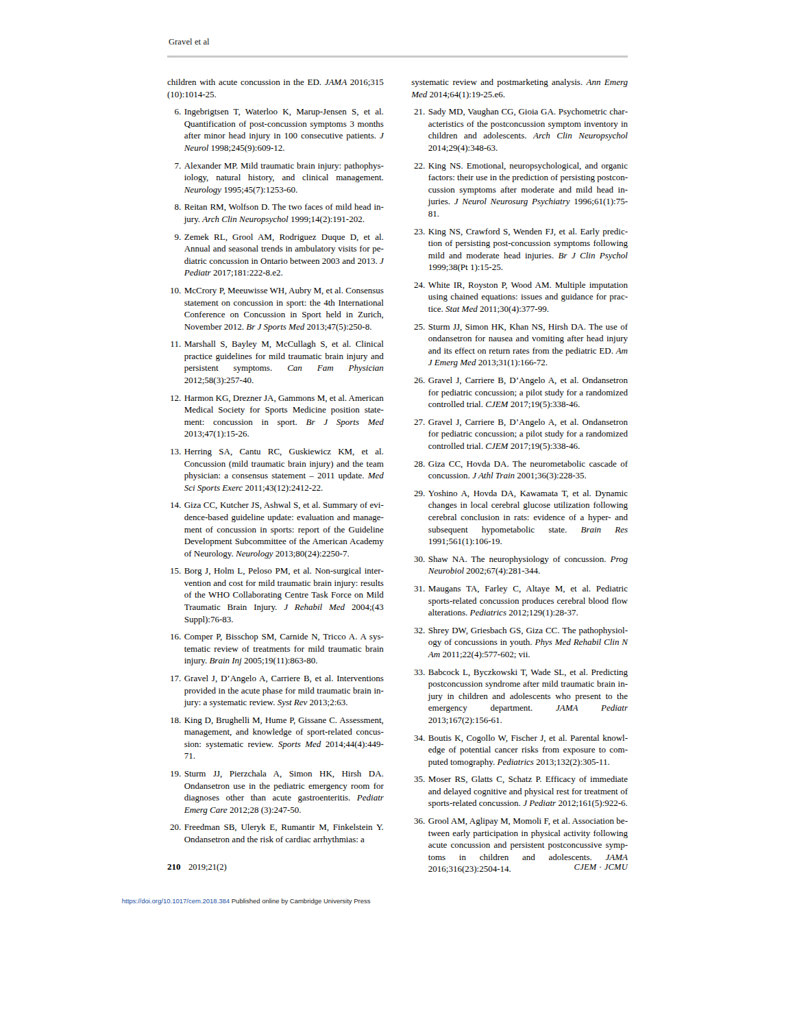Gravel et al
children with acute concussion in the ED. JAMA 2016;315 (10):1014-25.
6. Ingebrigtsen T, Waterloo K, Marup-Jensen S, et al. Quantification of post-concussion symptoms 3 months after minor head injury in 100 consecutive patients. J Neurol 1998;245(9):609-12.
7. Alexander MP. Mild traumatic brain injury: pathophysiology, natural history, and clinical management. Neurology 1995;45(7):1253-60.
8. Reitan RM, Wolfson D. The two faces of mild head injury. Arch Clin Neuropsychol 1999;14(2):191-202.
9. Zemek RL, Grool AM, Rodriguez Duque D, et al. Annual and seasonal trends in ambulatory visits for pediatric concussion in Ontario between 2003 and 2013. J Pediatr 2017;181:222-8.e2.
10. McCrory P, Meeuwisse WH, Aubry M, et al. Consensus statement on concussion in sport: the 4th International Conference on Concussion in Sport held in Zurich, November 2012. Br J Sports Med 2013;47(5):250-8.
11. Marshall S, Bayley M, McCullagh S, et al. Clinical practice guidelines for mild traumatic brain injury and persistent symptoms. Can Fam Physician 2012;58(3):257-40.
12. Harmon KG, Drezner JA, Gammons M, et al. American Medical Society for Sports Medicine position statement: concussion in sport. Br J Sports Med 2013;47(1):15-26.
13. Herring SA, Cantu RC, Guskiewicz KM, et al. Concussion (mild traumatic brain injury) and the team physician: a consensus statement – 2011 update. Med Sci Sports Exerc 2011;43(12):2412-22.
14. Giza CC, Kutcher JS, Ashwal S, et al. Summary of evidence-based guideline update: evaluation and management of concussion in sports: report of the Guideline Development Subcommittee of the American Academy of Neurology. Neurology 2013;80(24):2250-7.
15. Borg J, Holm L, Peloso PM, et al. Non-surgical intervention and cost for mild traumatic brain injury: results of the WHO Collaborating Centre Task Force on Mild Traumatic Brain Injury. J Rehabil Med 2004;(43 Suppl):76-83.
16. Comper P, Bisschop SM, Carnide N, Tricco A. A systematic review of treatments for mild traumatic brain injury. Brain Inj 2005;19(11):863-80.
17. Gravel J, D’Angelo A, Carriere B, et al. Interventions provided in the acute phase for mild traumatic brain injury: a systematic review. Syst Rev 2013;2:63.
18. King D, Brughelli M, Hume P, Gissane C. Assessment, management, and knowledge of sport-related concussion: systematic review. Sports Med 2014;44(4):449-71.
19. Sturm JJ, Pierzchala A, Simon HK, Hirsh DA. Ondansetron use in the pediatric emergency room for diagnoses other than acute gastroenteritis. Pediatr Emerg Care 2012;28 (3):247-50.
20. Freedman SB, Uleryk E, Rumantir M, Finkelstein Y. Ondansetron and the risk of cardiac arrhythmias: a
systematic review and postmarketing analysis. Ann Emerg Med 2014;64(1):19-25.e6.
21. Sady MD, Vaughan CG, Gioia GA. Psychometric characteristics of the postconcussion symptom inventory in children and adolescents. Arch Clin Neuropsychol 2014;29(4):348-63.
22. King NS. Emotional, neuropsychological, and organic factors: their use in the prediction of persisting postconcussion symptoms after moderate and mild head injuries. J Neurol Neurosurg Psychiatry 1996;61(1):75-81.
23. King NS, Crawford S, Wenden FJ, et al. Early prediction of persisting post-concussion symptoms following mild and moderate head injuries. Br J Clin Psychol 1999;38(Pt 1):15-25.
24. White IR, Royston P, Wood AM. Multiple imputation using chained equations: issues and guidance for practice. Stat Med 2011;30(4):377-99.
25. Sturm JJ, Simon HK, Khan NS, Hirsh DA. The use of ondansetron for nausea and vomiting after head injury and its effect on return rates from the pediatric ED. Am J Emerg Med 2013;31(1):166-72.
26. Gravel J, Carriere B, D’Angelo A, et al. Ondansetron for pediatric concussion; a pilot study for a randomized controlled trial. CJEM 2017;19(5):338-46.
27. Gravel J, Carriere B, D’Angelo A, et al. Ondansetron for pediatric concussion; a pilot study for a randomized controlled trial. CJEM 2017;19(5):338-46.
28. Giza CC, Hovda DA. The neurometabolic cascade of concussion. J Athl Train 2001;36(3):228-35.
29. Yoshino A, Hovda DA, Kawamata T, et al. Dynamic changes in local cerebral glucose utilization following cerebral conclusion in rats: evidence of a hyper- and subsequent hypometabolic state. Brain Res 1991;561(1):106-19.
30. Shaw NA. The neurophysiology of concussion. Prog Neurobiol 2002;67(4):281-344.
31. Maugans TA, Farley C, Altaye M, et al. Pediatric sports-related concussion produces cerebral blood flow alterations. Pediatrics 2012;129(1):28-37.
32. Shrey DW, Griesbach GS, Giza CC. The pathophysiology of concussions in youth. Phys Med Rehabil Clin N Am 2011;22(4):577-602; vii.
33. Babcock L, Byczkowski T, Wade SL, et al. Predicting postconcussion syndrome after mild traumatic brain injury in children and adolescents who present to the emergency department. JAMA Pediatr 2013;167(2):156-61.
34. Boutis K, Cogollo W, Fischer J, et al. Parental knowledge of potential cancer risks from exposure to computed tomography. Pediatrics 2013;132(2):305-11.
35. Moser RS, Glatts C, Schatz P. Efficacy of immediate and delayed cognitive and physical rest for treatment of sports-related concussion. J Pediatr 2012;161(5):922-6.
36. Grool AM, Aglipay M, Momoli F, et al. Association between early participation in physical activity following acute concussion and persistent postconcussive symptoms in children and adolescents. JAMA 2016;316(23):2504-14.
210 2019;21(2) CJEM · JCMU
https://doi.org/10.1017/cem.2018.384 Published online by Cambridge University Press